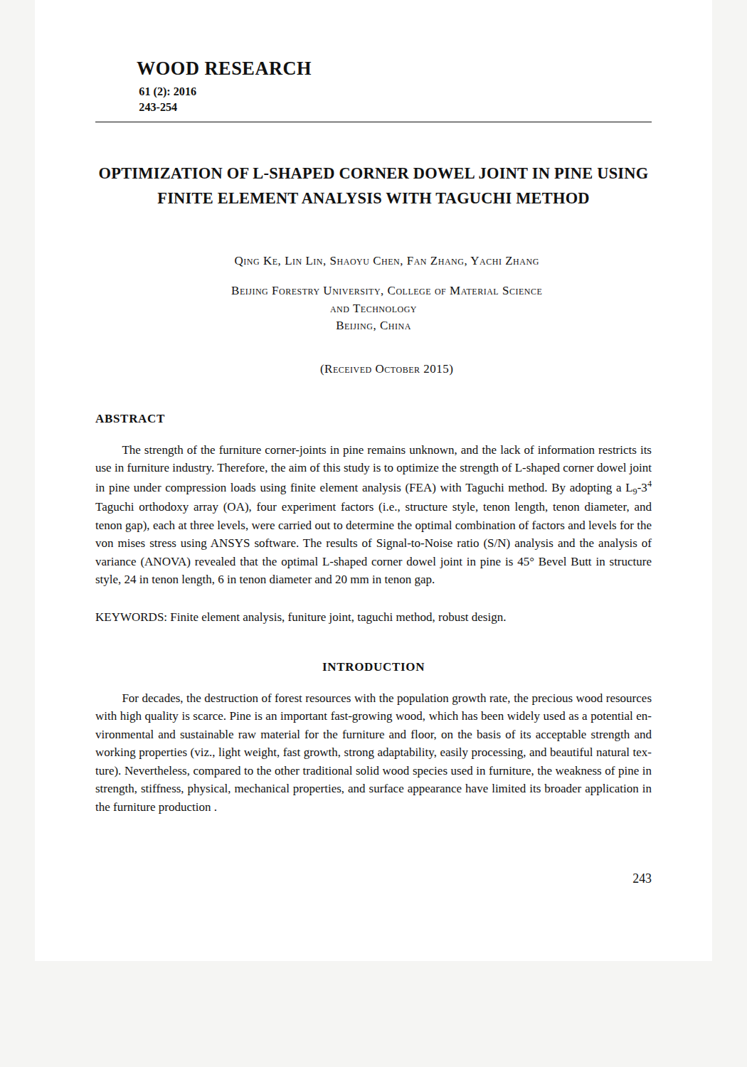Wood Research
61 (2): 2016 243-254
Optimization of L‑shaped corner dowel joint in pine using finite element analysis with Taguchi method
Qing Ke, Lin Lin, Shaoyu Chen, Fan Zhang, Yachi Zhang
Beijing Forestry University, College of Material Science
and Technology
Beijing, China
(Received October 2015)
Abstract
The strength of the furniture corner-joints in pine remains unknown, and the lack of information restricts its use in furniture industry. Therefore, the aim of this study is to optimize the strength of L-shaped corner dowel joint in pine under compression loads using finite element analysis (FEA) with Taguchi method. By adopting a L9-34 Taguchi orthodoxy array (OA), four experiment factors (i.e., structure style, tenon length, tenon diameter, and tenon gap), each at three levels, were carried out to determine the optimal combination of factors and levels for the von mises stress using ANSYS software. The results of Signal-to-Noise ratio (S/N) analysis and the analysis of variance (ANOVA) revealed that the optimal L-shaped corner dowel joint in pine is 45° Bevel Butt in structure style, 24 in tenon length, 6 in tenon diameter and 20 mm in tenon gap.
KEYWORDS: Finite element analysis, funiture joint, taguchi method, robust design.
Introduction
For decades, the destruction of forest resources with the population growth rate, the precious wood resources with high quality is scarce. Pine is an important fast-growing wood, which has been widely used as a potential environmental and sustainable raw material for the furniture and floor, on the basis of its acceptable strength and working properties (viz., light weight, fast growth, strong adaptability, easily processing, and beautiful natural texture). Nevertheless, compared to the other traditional solid wood species used in furniture, the weakness of pine in strength, stiffness, physical, mechanical properties, and surface appearance have limited its broader application in the furniture production .
243